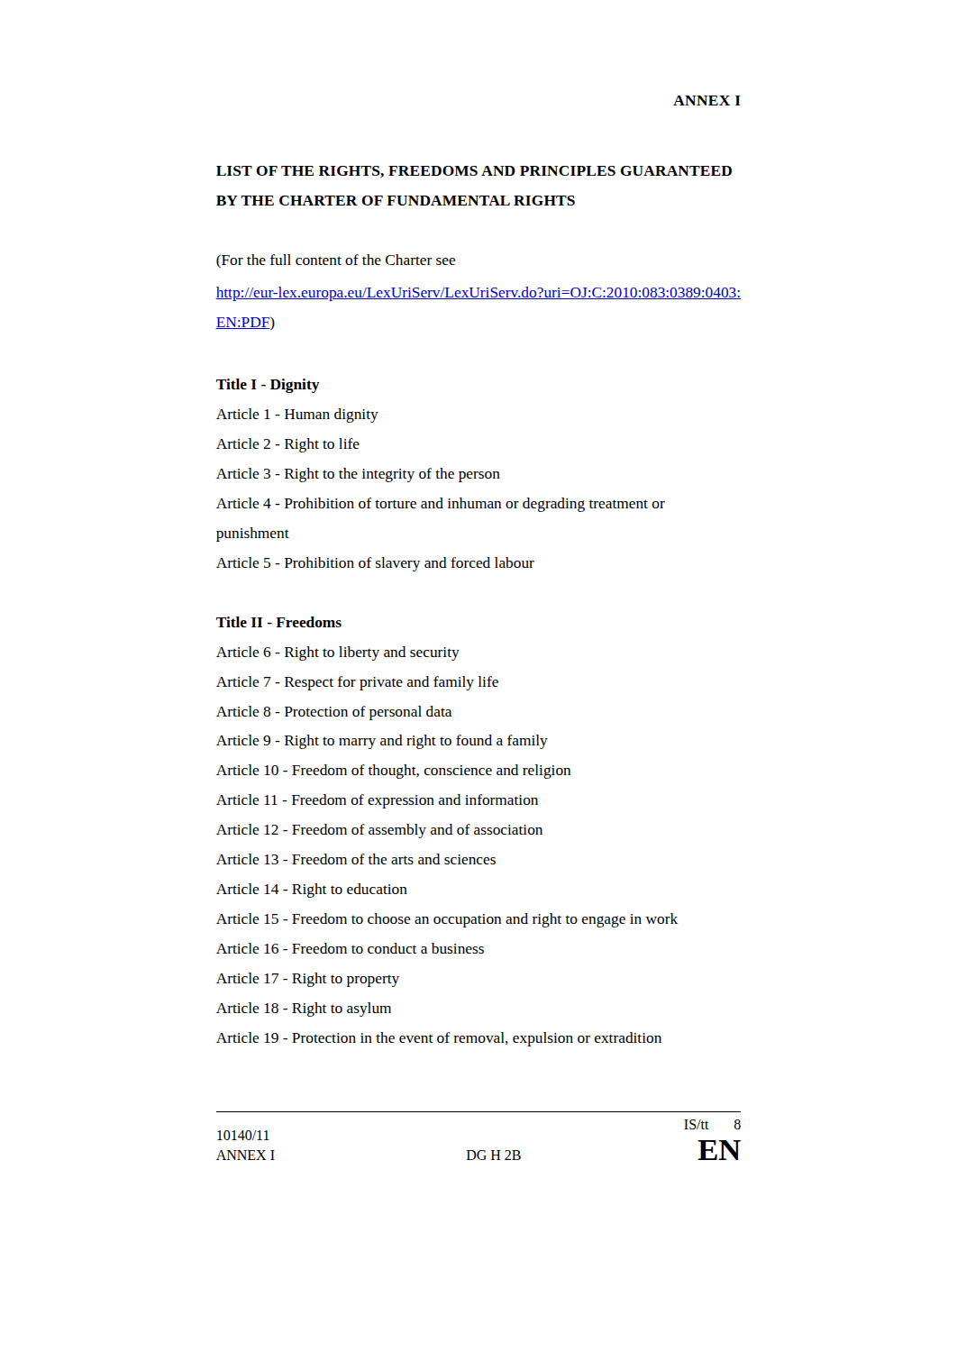ANNEX I
List of the rights, freedoms and principles guaranteed by the Charter of Fundamental Rights
(For the full content of the Charter see
http://eur-lex.europa.eu/LexUriServ/LexUriServ.do?uri=OJ:C:2010:083:0389:0403:EN:PDF)
Title I - Dignity
Article 1 - Human dignity
Article 2 - Right to life
Article 3 - Right to the integrity of the person
Article 4 - Prohibition of torture and inhuman or degrading treatment or punishment
Article 5 - Prohibition of slavery and forced labour
Title II - Freedoms
Article 6 - Right to liberty and security
Article 7 - Respect for private and family life
Article 8 - Protection of personal data
Article 9 - Right to marry and right to found a family
Article 10 - Freedom of thought, conscience and religion
Article 11 - Freedom of expression and information
Article 12 - Freedom of assembly and of association
Article 13 - Freedom of the arts and sciences
Article 14 - Right to education
Article 15 - Freedom to choose an occupation and right to engage in work
Article 16 - Freedom to conduct a business
Article 17 - Right to property
Article 18 - Right to asylum
Article 19 - Protection in the event of removal, expulsion or extradition
10140/11
ANNEX I
DG H 2B
IS/tt 8
EN